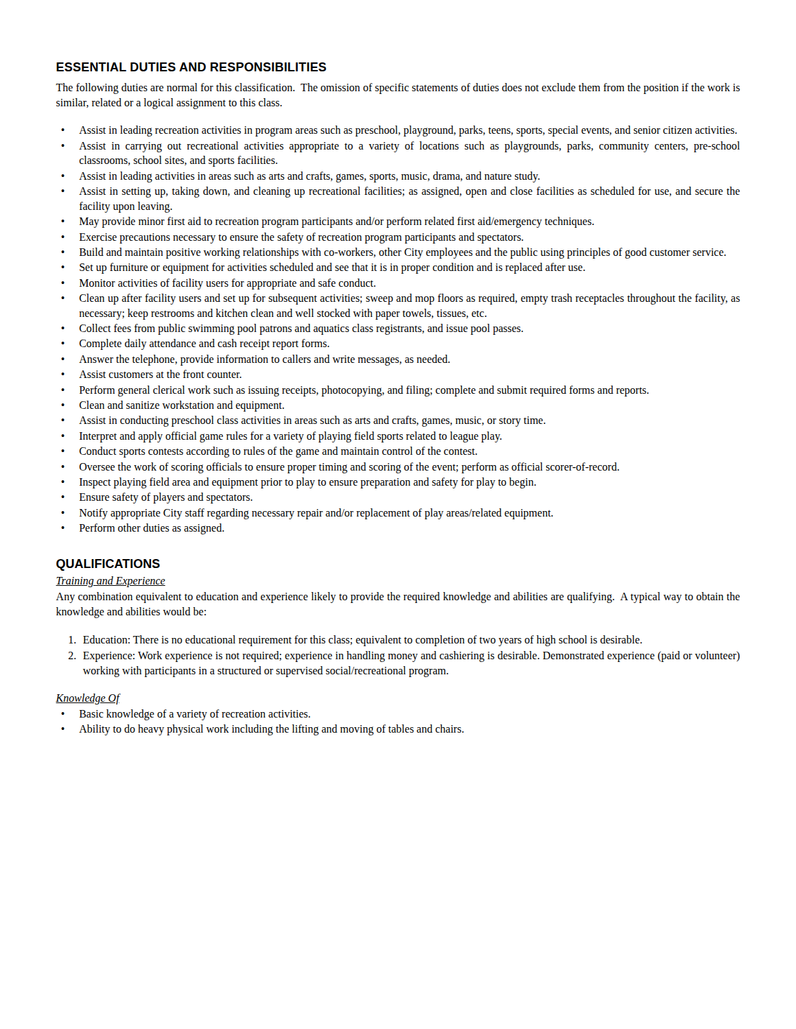ESSENTIAL DUTIES AND RESPONSIBILITIES
The following duties are normal for this classification. The omission of specific statements of duties does not exclude them from the position if the work is similar, related or a logical assignment to this class.
Assist in leading recreation activities in program areas such as preschool, playground, parks, teens, sports, special events, and senior citizen activities.
Assist in carrying out recreational activities appropriate to a variety of locations such as playgrounds, parks, community centers, pre-school classrooms, school sites, and sports facilities.
Assist in leading activities in areas such as arts and crafts, games, sports, music, drama, and nature study.
Assist in setting up, taking down, and cleaning up recreational facilities; as assigned, open and close facilities as scheduled for use, and secure the facility upon leaving.
May provide minor first aid to recreation program participants and/or perform related first aid/emergency techniques.
Exercise precautions necessary to ensure the safety of recreation program participants and spectators.
Build and maintain positive working relationships with co-workers, other City employees and the public using principles of good customer service.
Set up furniture or equipment for activities scheduled and see that it is in proper condition and is replaced after use.
Monitor activities of facility users for appropriate and safe conduct.
Clean up after facility users and set up for subsequent activities; sweep and mop floors as required, empty trash receptacles throughout the facility, as necessary; keep restrooms and kitchen clean and well stocked with paper towels, tissues, etc.
Collect fees from public swimming pool patrons and aquatics class registrants, and issue pool passes.
Complete daily attendance and cash receipt report forms.
Answer the telephone, provide information to callers and write messages, as needed.
Assist customers at the front counter.
Perform general clerical work such as issuing receipts, photocopying, and filing; complete and submit required forms and reports.
Clean and sanitize workstation and equipment.
Assist in conducting preschool class activities in areas such as arts and crafts, games, music, or story time.
Interpret and apply official game rules for a variety of playing field sports related to league play.
Conduct sports contests according to rules of the game and maintain control of the contest.
Oversee the work of scoring officials to ensure proper timing and scoring of the event; perform as official scorer-of-record.
Inspect playing field area and equipment prior to play to ensure preparation and safety for play to begin.
Ensure safety of players and spectators.
Notify appropriate City staff regarding necessary repair and/or replacement of play areas/related equipment.
Perform other duties as assigned.
QUALIFICATIONS
Training and Experience
Any combination equivalent to education and experience likely to provide the required knowledge and abilities are qualifying. A typical way to obtain the knowledge and abilities would be:
Education: There is no educational requirement for this class; equivalent to completion of two years of high school is desirable.
Experience: Work experience is not required; experience in handling money and cashiering is desirable. Demonstrated experience (paid or volunteer) working with participants in a structured or supervised social/recreational program.
Knowledge Of
Basic knowledge of a variety of recreation activities.
Ability to do heavy physical work including the lifting and moving of tables and chairs.